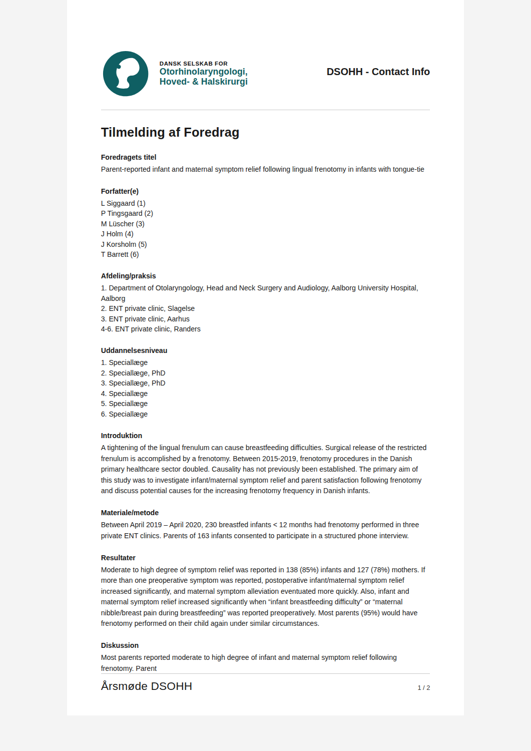DANSK SELSKAB FOR
Otorhinolaryngologi,
Hoved- & Halskirurgi
DSOHH - Contact Info
Tilmelding af Foredrag
Foredragets titel
Parent-reported infant and maternal symptom relief following lingual frenotomy in infants with tongue-tie
Forfatter(e)
L Siggaard (1)
P Tingsgaard (2)
M Lüscher (3)
J Holm (4)
J Korsholm (5)
T Barrett (6)
Afdeling/praksis
1. Department of Otolaryngology, Head and Neck Surgery and Audiology, Aalborg University Hospital, Aalborg
2. ENT private clinic, Slagelse
3. ENT private clinic, Aarhus
4-6. ENT private clinic, Randers
Uddannelsesniveau
1. Speciallæge
2. Speciallæge, PhD
3. Speciallæge, PhD
4. Speciallæge
5. Speciallæge
6. Speciallæge
Introduktion
A tightening of the lingual frenulum can cause breastfeeding difficulties. Surgical release of the restricted frenulum is accomplished by a frenotomy. Between 2015-2019, frenotomy procedures in the Danish primary healthcare sector doubled. Causality has not previously been established. The primary aim of this study was to investigate infant/maternal symptom relief and parent satisfaction following frenotomy and discuss potential causes for the increasing frenotomy frequency in Danish infants.
Materiale/metode
Between April 2019 – April 2020, 230 breastfed infants < 12 months had frenotomy performed in three private ENT clinics. Parents of 163 infants consented to participate in a structured phone interview.
Resultater
Moderate to high degree of symptom relief was reported in 138 (85%) infants and 127 (78%) mothers. If more than one preoperative symptom was reported, postoperative infant/maternal symptom relief increased significantly, and maternal symptom alleviation eventuated more quickly. Also, infant and maternal symptom relief increased significantly when “infant breastfeeding difficulty” or “maternal nibble/breast pain during breastfeeding” was reported preoperatively. Most parents (95%) would have frenotomy performed on their child again under similar circumstances.
Diskussion
Most parents reported moderate to high degree of infant and maternal symptom relief following frenotomy. Parent
Årsmøde DSOHH
1 / 2